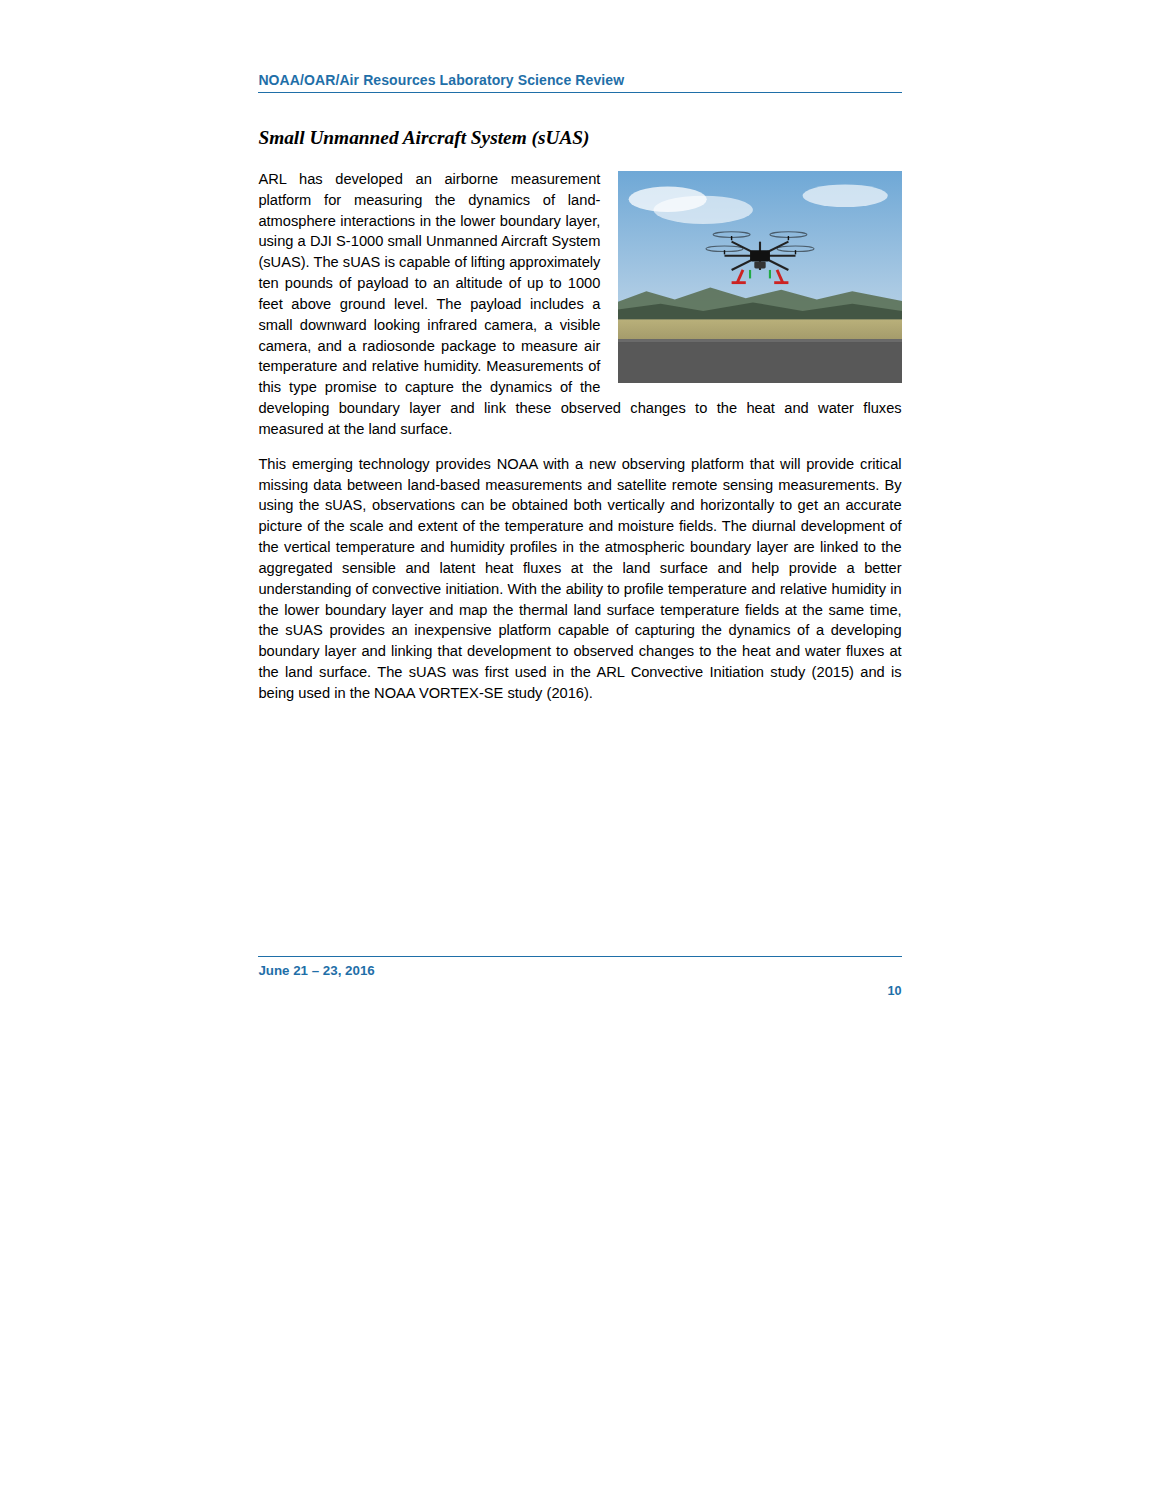NOAA/OAR/Air Resources Laboratory Science Review
Small Unmanned Aircraft System (sUAS)
ARL has developed an airborne measurement platform for measuring the dynamics of land-atmosphere interactions in the lower boundary layer, using a DJI S-1000 small Unmanned Aircraft System (sUAS). The sUAS is capable of lifting approximately ten pounds of payload to an altitude of up to 1000 feet above ground level. The payload includes a small downward looking infrared camera, a visible camera, and a radiosonde package to measure air temperature and relative humidity. Measurements of this type promise to capture the dynamics of the developing boundary layer and link these observed changes to the heat and water fluxes measured at the land surface.
This emerging technology provides NOAA with a new observing platform that will provide critical missing data between land-based measurements and satellite remote sensing measurements. By using the sUAS, observations can be obtained both vertically and horizontally to get an accurate picture of the scale and extent of the temperature and moisture fields. The diurnal development of the vertical temperature and humidity profiles in the atmospheric boundary layer are linked to the aggregated sensible and latent heat fluxes at the land surface and help provide a better understanding of convective initiation. With the ability to profile temperature and relative humidity in the lower boundary layer and map the thermal land surface temperature fields at the same time, the sUAS provides an inexpensive platform capable of capturing the dynamics of a developing boundary layer and linking that development to observed changes to the heat and water fluxes at the land surface. The sUAS was first used in the ARL Convective Initiation study (2015) and is being used in the NOAA VORTEX-SE study (2016).
June 21 – 23, 2016
10